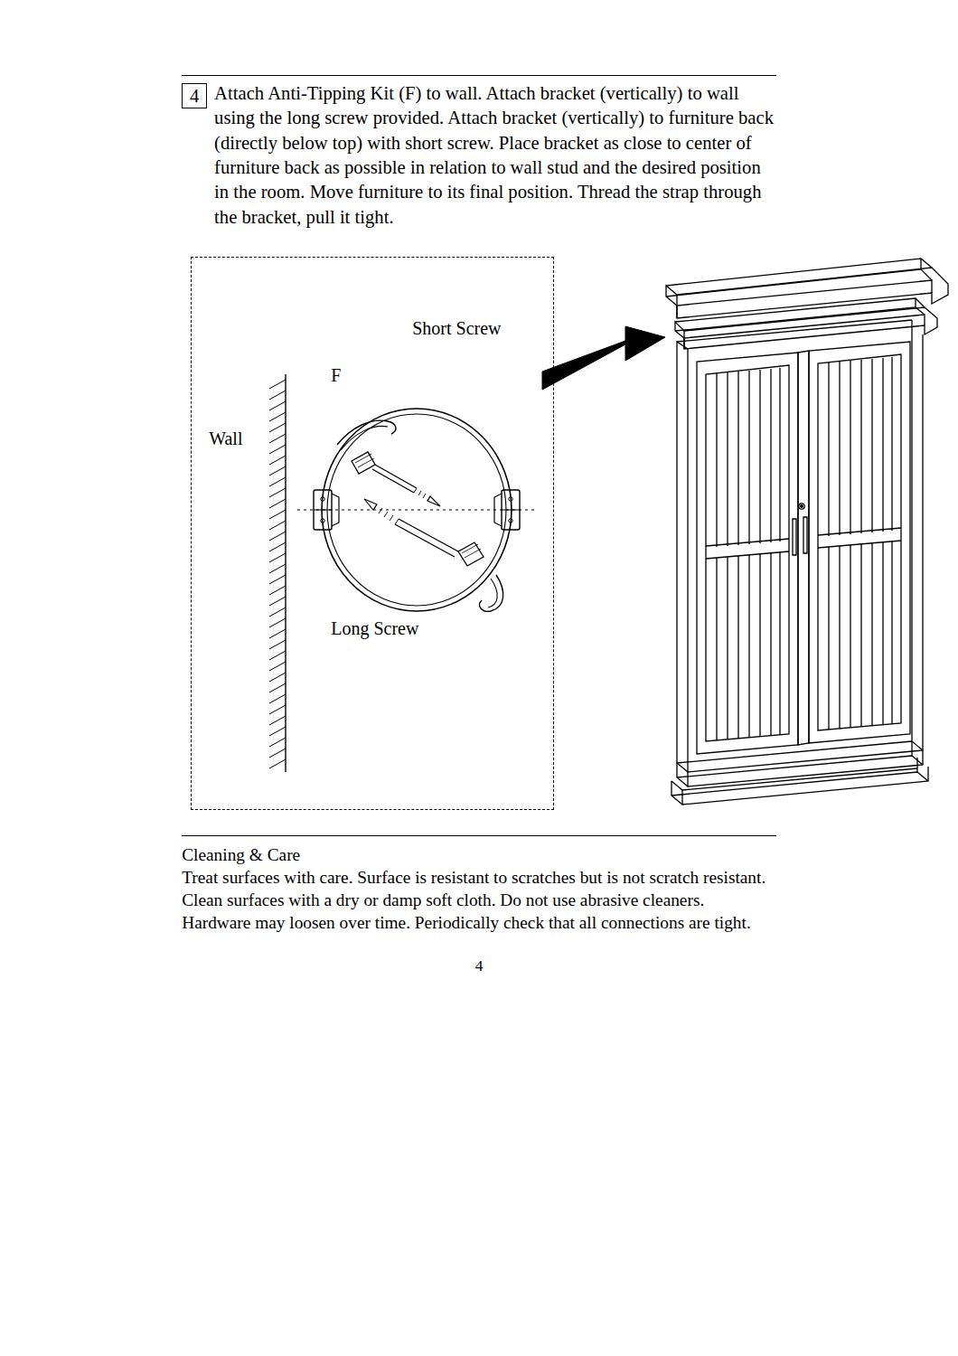4
Attach Anti-Tipping Kit (F) to wall. Attach bracket (vertically) to wall using the long screw provided. Attach bracket (vertically) to furniture back (directly below top) with short screw. Place bracket as close to center of furniture back as possible in relation to wall stud and the desired position in the room. Move furniture to its final position. Thread the strap through the bracket, pull it tight.
Wall
F
Short Screw
Long Screw
Cleaning & Care
Treat surfaces with care. Surface is resistant to scratches but is not scratch resistant. Clean surfaces with a dry or damp soft cloth. Do not use abrasive cleaners. Hardware may loosen over time. Periodically check that all connections are tight.
4